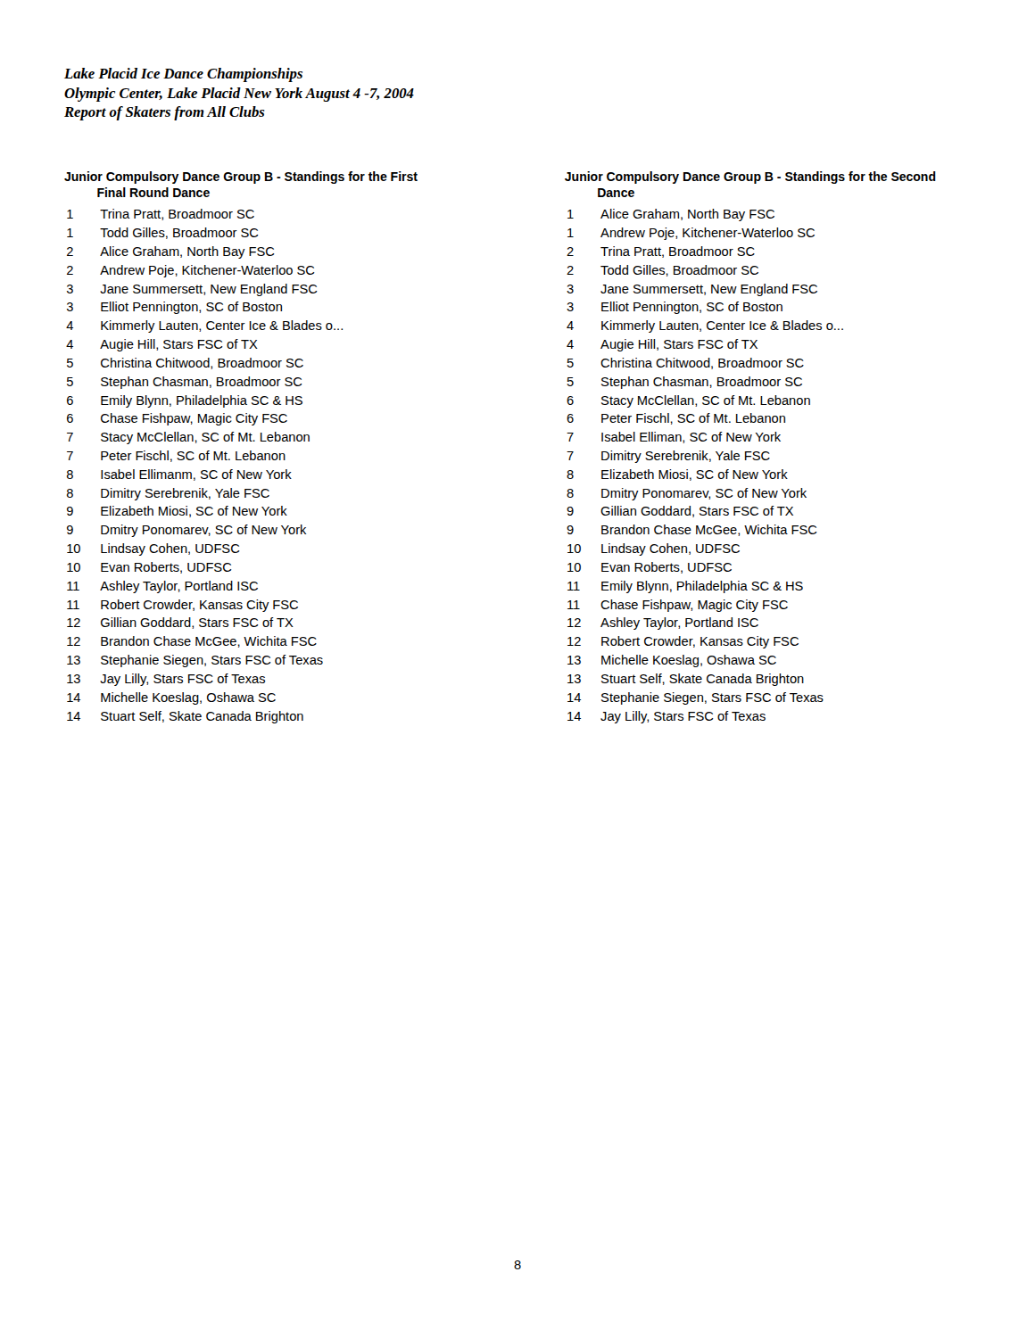Lake Placid Ice Dance Championships
Olympic Center, Lake Placid New York August 4 -7, 2004
Report of Skaters from All Clubs
Junior Compulsory Dance Group B - Standings for the First Final Round Dance
| 1 | Trina Pratt, Broadmoor SC |
| 1 | Todd Gilles, Broadmoor SC |
| 2 | Alice Graham, North Bay FSC |
| 2 | Andrew Poje, Kitchener-Waterloo SC |
| 3 | Jane Summersett, New England FSC |
| 3 | Elliot Pennington, SC of Boston |
| 4 | Kimmerly Lauten, Center Ice & Blades o... |
| 4 | Augie Hill, Stars FSC of TX |
| 5 | Christina Chitwood, Broadmoor SC |
| 5 | Stephan Chasman, Broadmoor SC |
| 6 | Emily Blynn, Philadelphia SC & HS |
| 6 | Chase Fishpaw, Magic City FSC |
| 7 | Stacy McClellan, SC of Mt. Lebanon |
| 7 | Peter Fischl, SC of Mt. Lebanon |
| 8 | Isabel Ellimanm, SC of New York |
| 8 | Dimitry Serebrenik, Yale FSC |
| 9 | Elizabeth Miosi, SC of New York |
| 9 | Dmitry Ponomarev, SC of New York |
| 10 | Lindsay Cohen, UDFSC |
| 10 | Evan Roberts, UDFSC |
| 11 | Ashley Taylor, Portland ISC |
| 11 | Robert Crowder, Kansas City FSC |
| 12 | Gillian Goddard, Stars FSC of TX |
| 12 | Brandon Chase McGee, Wichita FSC |
| 13 | Stephanie Siegen, Stars FSC of Texas |
| 13 | Jay Lilly, Stars FSC of Texas |
| 14 | Michelle Koeslag, Oshawa SC |
| 14 | Stuart Self, Skate Canada Brighton |
Junior Compulsory Dance Group B - Standings for the Second Dance
| 1 | Alice Graham, North Bay FSC |
| 1 | Andrew Poje, Kitchener-Waterloo SC |
| 2 | Trina Pratt, Broadmoor SC |
| 2 | Todd Gilles, Broadmoor SC |
| 3 | Jane Summersett, New England FSC |
| 3 | Elliot Pennington, SC of Boston |
| 4 | Kimmerly Lauten, Center Ice & Blades o... |
| 4 | Augie Hill, Stars FSC of TX |
| 5 | Christina Chitwood, Broadmoor SC |
| 5 | Stephan Chasman, Broadmoor SC |
| 6 | Stacy McClellan, SC of Mt. Lebanon |
| 6 | Peter Fischl, SC of Mt. Lebanon |
| 7 | Isabel Elliman, SC of New York |
| 7 | Dimitry Serebrenik, Yale FSC |
| 8 | Elizabeth Miosi, SC of New York |
| 8 | Dmitry Ponomarev, SC of New York |
| 9 | Gillian Goddard, Stars FSC of TX |
| 9 | Brandon Chase McGee, Wichita FSC |
| 10 | Lindsay Cohen, UDFSC |
| 10 | Evan Roberts, UDFSC |
| 11 | Emily Blynn, Philadelphia SC & HS |
| 11 | Chase Fishpaw, Magic City FSC |
| 12 | Ashley Taylor, Portland ISC |
| 12 | Robert Crowder, Kansas City FSC |
| 13 | Michelle Koeslag, Oshawa SC |
| 13 | Stuart Self, Skate Canada Brighton |
| 14 | Stephanie Siegen, Stars FSC of Texas |
| 14 | Jay Lilly, Stars FSC of Texas |
8